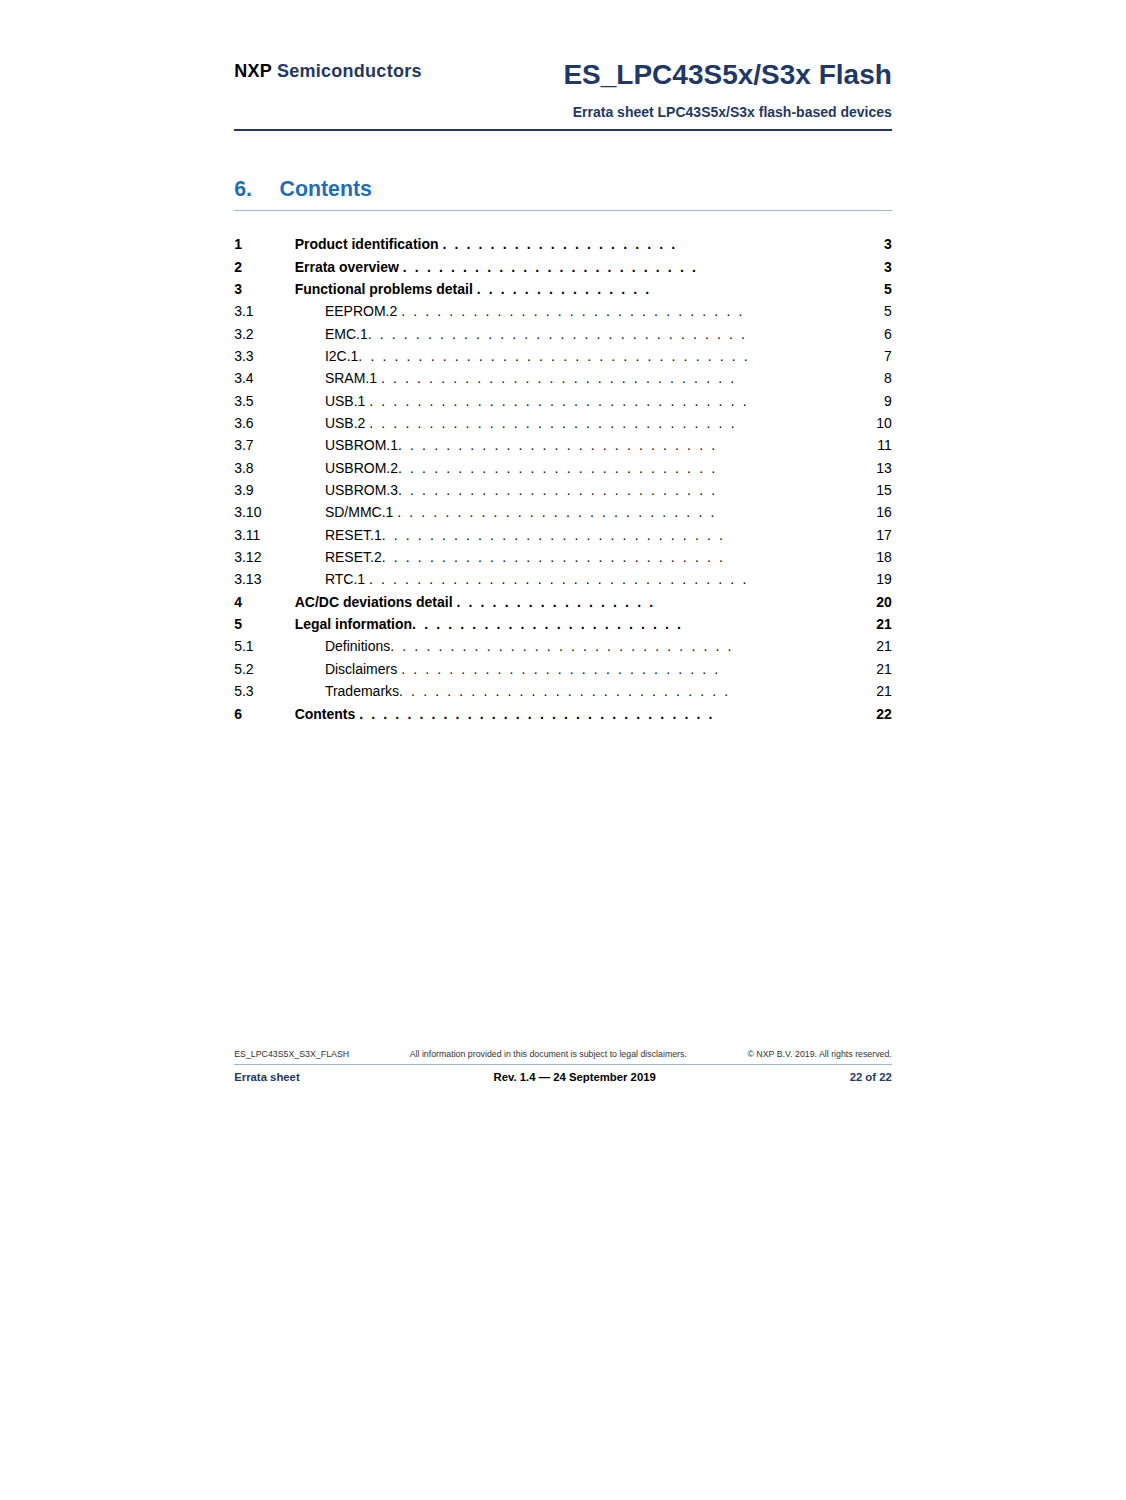NXP Semiconductors
ES_LPC43S5x/S3x Flash
Errata sheet LPC43S5x/S3x flash-based devices
6. Contents
| 1 | Product identification . . . . . . . . . . . . . . . . . . . . | 3 |
| 2 | Errata overview . . . . . . . . . . . . . . . . . . . . . . . . . | 3 |
| 3 | Functional problems detail . . . . . . . . . . . . . . . | 5 |
| 3.1 | EEPROM.2 . . . . . . . . . . . . . . . . . . . . . . . . . . . . . | 5 |
| 3.2 | EMC.1 . . . . . . . . . . . . . . . . . . . . . . . . . . . . . . . . | 6 |
| 3.3 | I2C.1 . . . . . . . . . . . . . . . . . . . . . . . . . . . . . . . . . | 7 |
| 3.4 | SRAM.1 . . . . . . . . . . . . . . . . . . . . . . . . . . . . . . | 8 |
| 3.5 | USB.1 . . . . . . . . . . . . . . . . . . . . . . . . . . . . . . . . | 9 |
| 3.6 | USB.2 . . . . . . . . . . . . . . . . . . . . . . . . . . . . . . . | 10 |
| 3.7 | USBROM.1 . . . . . . . . . . . . . . . . . . . . . . . . . . . | 11 |
| 3.8 | USBROM.2 . . . . . . . . . . . . . . . . . . . . . . . . . . . | 13 |
| 3.9 | USBROM.3 . . . . . . . . . . . . . . . . . . . . . . . . . . . | 15 |
| 3.10 | SD/MMC.1 . . . . . . . . . . . . . . . . . . . . . . . . . . . | 16 |
| 3.11 | RESET.1 . . . . . . . . . . . . . . . . . . . . . . . . . . . . . | 17 |
| 3.12 | RESET.2 . . . . . . . . . . . . . . . . . . . . . . . . . . . . . | 18 |
| 3.13 | RTC.1 . . . . . . . . . . . . . . . . . . . . . . . . . . . . . . . . | 19 |
| 4 | AC/DC deviations detail . . . . . . . . . . . . . . . . . | 20 |
| 5 | Legal information . . . . . . . . . . . . . . . . . . . . . . . | 21 |
| 5.1 | Definitions . . . . . . . . . . . . . . . . . . . . . . . . . . . . . | 21 |
| 5.2 | Disclaimers . . . . . . . . . . . . . . . . . . . . . . . . . . . | 21 |
| 5.3 | Trademarks . . . . . . . . . . . . . . . . . . . . . . . . . . . . | 21 |
| 6 | Contents . . . . . . . . . . . . . . . . . . . . . . . . . . . . . . | 22 |
ES_LPC43S5X_S3X_FLASH
All information provided in this document is subject to legal disclaimers.
© NXP B.V. 2019. All rights reserved.
Errata sheet
Rev. 1.4 — 24 September 2019
22 of 22